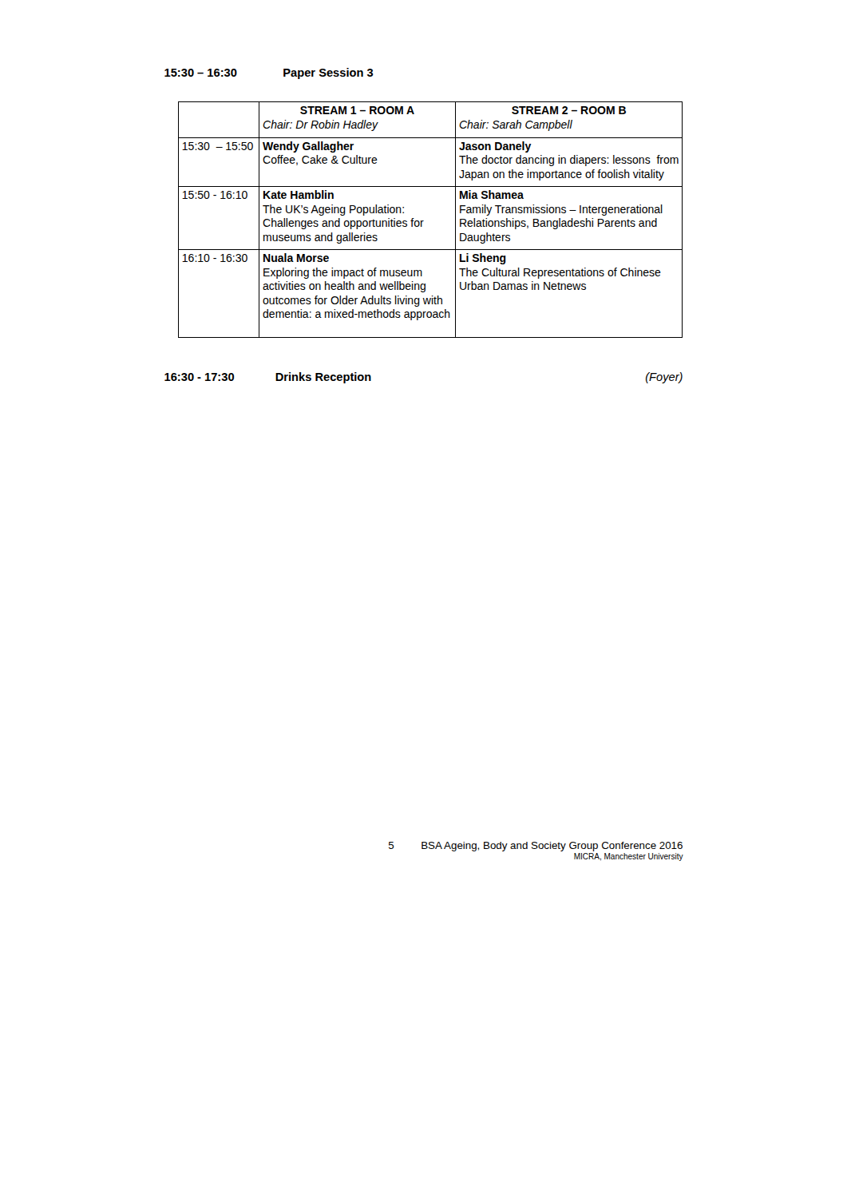15:30 – 16:30 Paper Session 3
| | STREAM 1 – ROOM A Chair: Dr Robin Hadley | STREAM 2 – ROOM B Chair: Sarah Campbell |
| 15:30 – 15:50 | Wendy Gallagher Coffee, Cake & Culture | Jason Danely The doctor dancing in diapers: lessons from Japan on the importance of foolish vitality |
| 15:50 - 16:10 | Kate Hamblin The UK’s Ageing Population: Challenges and opportunities for museums and galleries | Mia Shamea Family Transmissions – Intergenerational Relationships, Bangladeshi Parents and Daughters |
| 16:10 - 16:30 | Nuala Morse Exploring the impact of museum activities on health and wellbeing outcomes for Older Adults living with dementia: a mixed-methods approach | Li Sheng The Cultural Representations of Chinese Urban Damas in Netnews |
16:30 - 17:30 Drinks Reception (Foyer)
5
BSA Ageing, Body and Society Group Conference 2016
MICRA, Manchester University